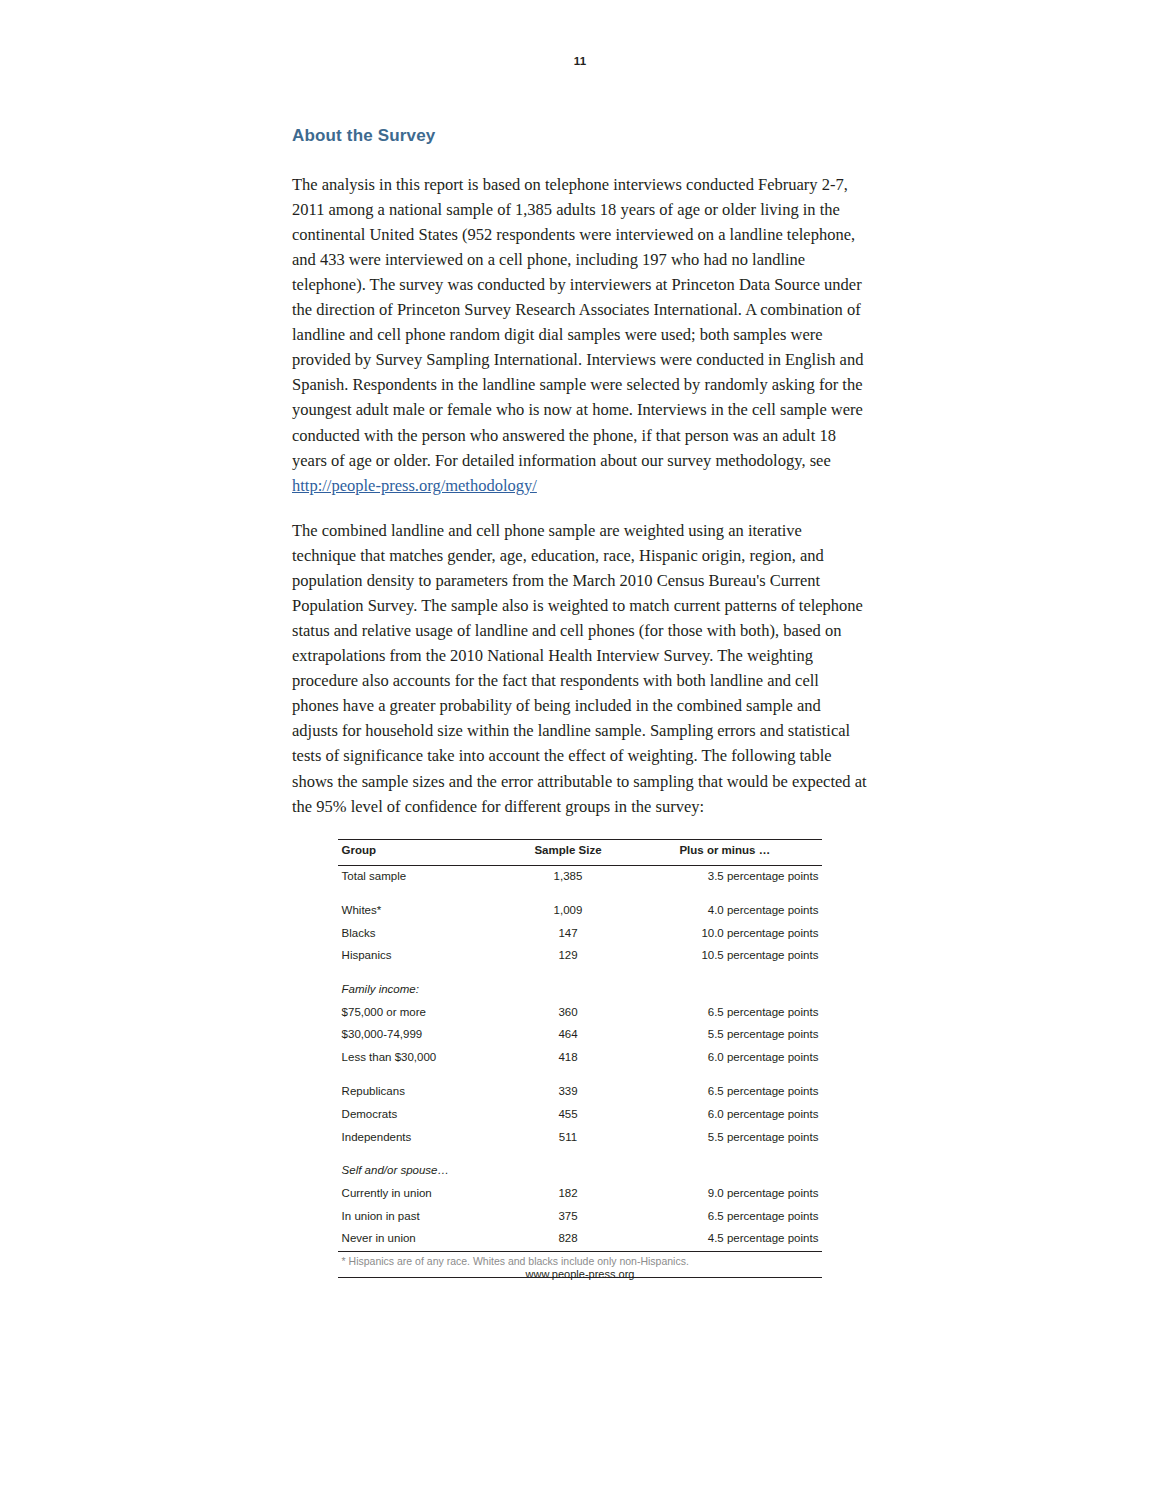11
About the Survey
The analysis in this report is based on telephone interviews conducted February 2-7, 2011 among a national sample of 1,385 adults 18 years of age or older living in the continental United States (952 respondents were interviewed on a landline telephone, and 433 were interviewed on a cell phone, including 197 who had no landline telephone). The survey was conducted by interviewers at Princeton Data Source under the direction of Princeton Survey Research Associates International. A combination of landline and cell phone random digit dial samples were used; both samples were provided by Survey Sampling International. Interviews were conducted in English and Spanish. Respondents in the landline sample were selected by randomly asking for the youngest adult male or female who is now at home. Interviews in the cell sample were conducted with the person who answered the phone, if that person was an adult 18 years of age or older. For detailed information about our survey methodology, see http://people-press.org/methodology/
The combined landline and cell phone sample are weighted using an iterative technique that matches gender, age, education, race, Hispanic origin, region, and population density to parameters from the March 2010 Census Bureau's Current Population Survey. The sample also is weighted to match current patterns of telephone status and relative usage of landline and cell phones (for those with both), based on extrapolations from the 2010 National Health Interview Survey. The weighting procedure also accounts for the fact that respondents with both landline and cell phones have a greater probability of being included in the combined sample and adjusts for household size within the landline sample. Sampling errors and statistical tests of significance take into account the effect of weighting. The following table shows the sample sizes and the error attributable to sampling that would be expected at the 95% level of confidence for different groups in the survey:
| Group | Sample Size | Plus or minus … |
| --- | --- | --- |
| Total sample | 1,385 | 3.5 percentage points |
| Whites* | 1,009 | 4.0 percentage points |
| Blacks | 147 | 10.0 percentage points |
| Hispanics | 129 | 10.5 percentage points |
| Family income: | | |
| $75,000 or more | 360 | 6.5 percentage points |
| $30,000-74,999 | 464 | 5.5 percentage points |
| Less than $30,000 | 418 | 6.0 percentage points |
| Republicans | 339 | 6.5 percentage points |
| Democrats | 455 | 6.0 percentage points |
| Independents | 511 | 5.5 percentage points |
| Self and/or spouse… | | |
| Currently in union | 182 | 9.0 percentage points |
| In union in past | 375 | 6.5 percentage points |
| Never in union | 828 | 4.5 percentage points |
| * Hispanics are of any race. Whites and blacks include only non-Hispanics. |
www.people-press.org